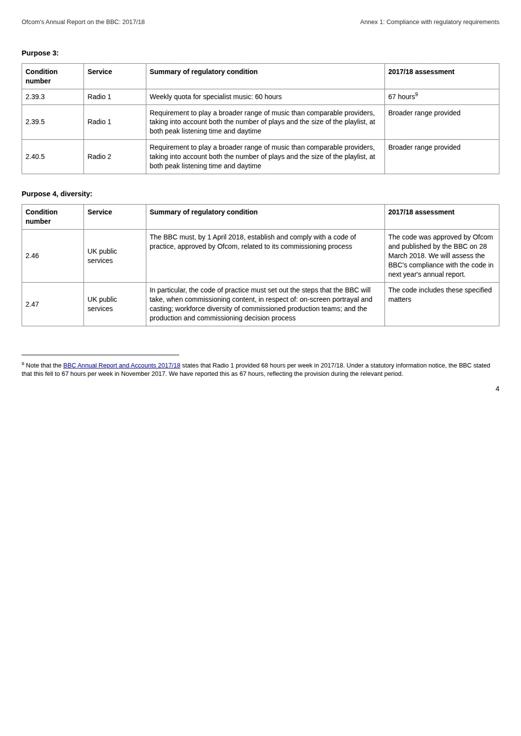Ofcom's Annual Report on the BBC: 2017/18
Annex 1: Compliance with regulatory requirements
Purpose 3:
| Condition number | Service | Summary of regulatory condition | 2017/18 assessment |
| --- | --- | --- | --- |
| 2.39.3 | Radio 1 | Weekly quota for specialist music: 60 hours | 67 hours 9 |
| 2.39.5 | Radio 1 | Requirement to play a broader range of music than comparable providers, taking into account both the number of plays and the size of the playlist, at both peak listening time and daytime | Broader range provided |
| 2.40.5 | Radio 2 | Requirement to play a broader range of music than comparable providers, taking into account both the number of plays and the size of the playlist, at both peak listening time and daytime | Broader range provided |
Purpose 4, diversity:
| Condition number | Service | Summary of regulatory condition | 2017/18 assessment |
| --- | --- | --- | --- |
| 2.46 | UK public services | The BBC must, by 1 April 2018, establish and comply with a code of practice, approved by Ofcom, related to its commissioning process | The code was approved by Ofcom and published by the BBC on 28 March 2018. We will assess the BBC's compliance with the code in next year's annual report. |
| 2.47 | UK public services | In particular, the code of practice must set out the steps that the BBC will take, when commissioning content, in respect of: on-screen portrayal and casting; workforce diversity of commissioned production teams; and the production and commissioning decision process | The code includes these specified matters |
9 Note that the BBC Annual Report and Accounts 2017/18 states that Radio 1 provided 68 hours per week in 2017/18. Under a statutory information notice, the BBC stated that this fell to 67 hours per week in November 2017. We have reported this as 67 hours, reflecting the provision during the relevant period.
4